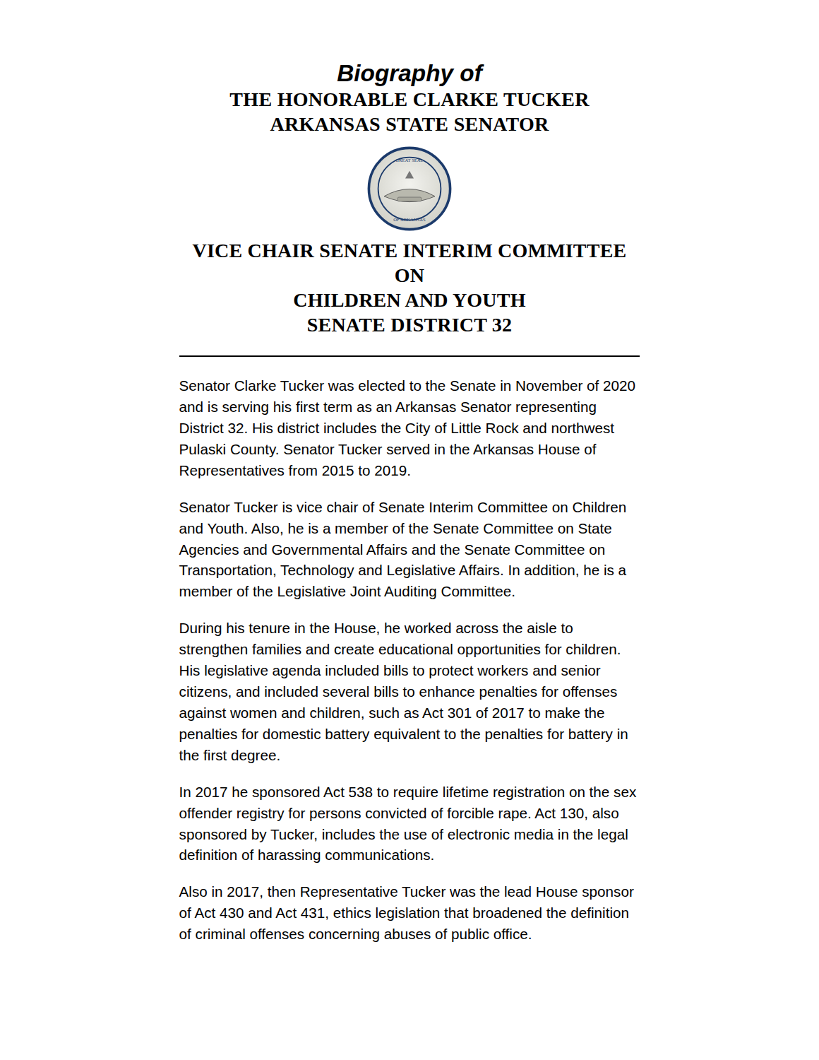Biography of
THE HONORABLE CLARKE TUCKER
ARKANSAS STATE SENATOR
VICE CHAIR SENATE INTERIM COMMITTEE ON
CHILDREN AND YOUTH
SENATE DISTRICT 32
Senator Clarke Tucker was elected to the Senate in November of 2020 and is serving his first term as an Arkansas Senator representing District 32. His district includes the City of Little Rock and northwest Pulaski County. Senator Tucker served in the Arkansas House of Representatives from 2015 to 2019.
Senator Tucker is vice chair of Senate Interim Committee on Children and Youth. Also, he is a member of the Senate Committee on State Agencies and Governmental Affairs and the Senate Committee on Transportation, Technology and Legislative Affairs. In addition, he is a member of the Legislative Joint Auditing Committee.
During his tenure in the House, he worked across the aisle to strengthen families and create educational opportunities for children. His legislative agenda included bills to protect workers and senior citizens, and included several bills to enhance penalties for offenses against women and children, such as Act 301 of 2017 to make the penalties for domestic battery equivalent to the penalties for battery in the first degree.
In 2017 he sponsored Act 538 to require lifetime registration on the sex offender registry for persons convicted of forcible rape. Act 130, also sponsored by Tucker, includes the use of electronic media in the legal definition of harassing communications.
Also in 2017, then Representative Tucker was the lead House sponsor of Act 430 and Act 431, ethics legislation that broadened the definition of criminal offenses concerning abuses of public office.